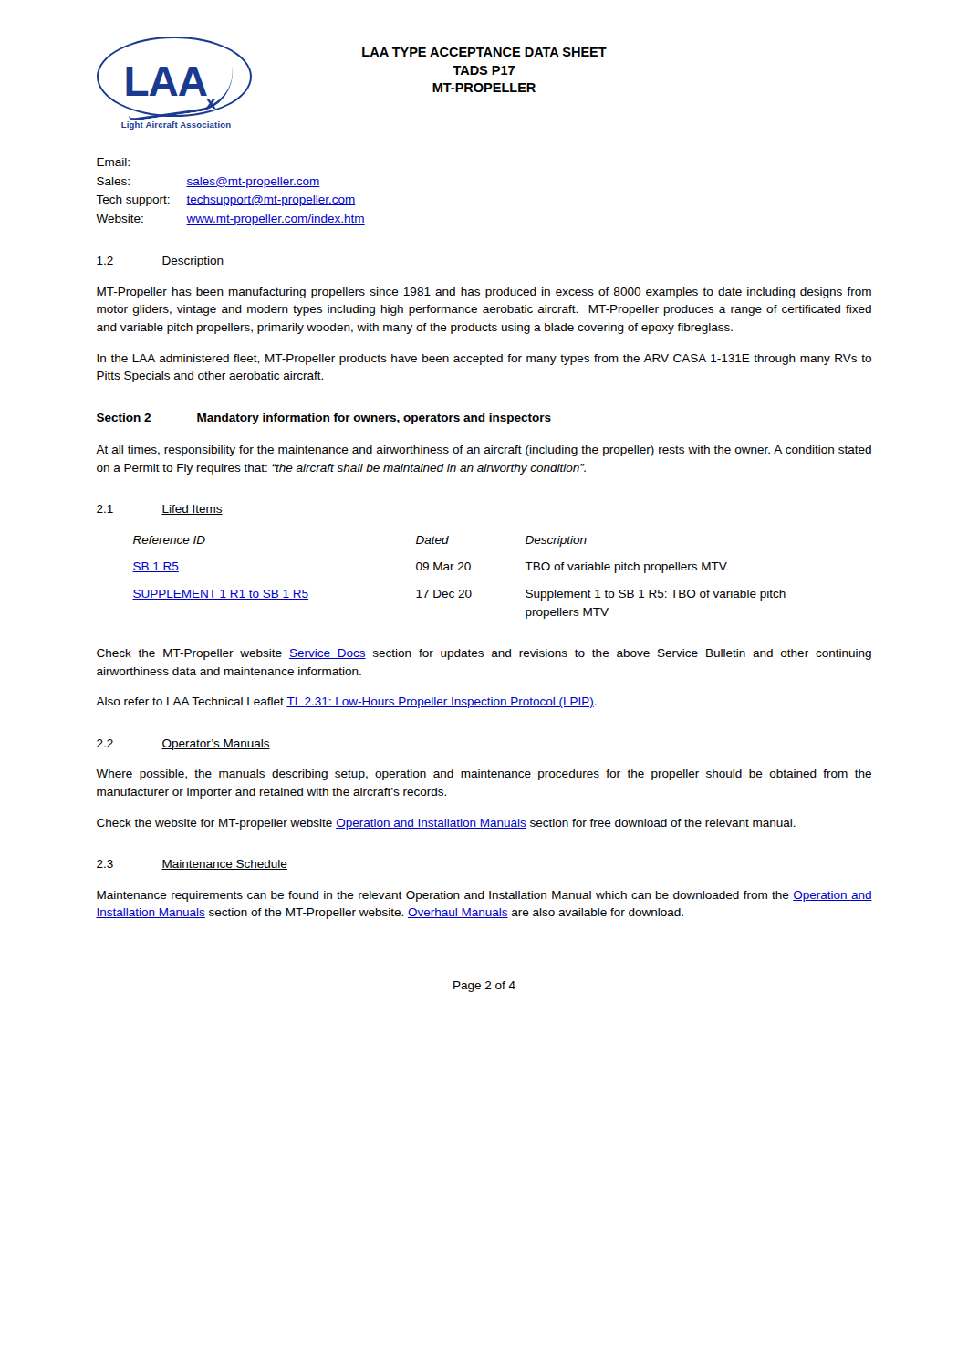LAA
x
Light Aircraft Association
LAA TYPE ACCEPTANCE DATA SHEET
TADS P17
MT-PROPELLER
| Email: | |
| Sales: | sales@mt-propeller.com |
| Tech support: | techsupport@mt-propeller.com |
| Website: | www.mt-propeller.com/index.htm |
1.2
Description
MT-Propeller has been manufacturing propellers since 1981 and has produced in excess of 8000 examples to date including designs from motor gliders, vintage and modern types including high performance aerobatic aircraft. MT-Propeller produces a range of certificated fixed and variable pitch propellers, primarily wooden, with many of the products using a blade covering of epoxy fibreglass.
In the LAA administered fleet, MT-Propeller products have been accepted for many types from the ARV CASA 1-131E through many RVs to Pitts Specials and other aerobatic aircraft.
Section 2
Mandatory information for owners, operators and inspectors
At all times, responsibility for the maintenance and airworthiness of an aircraft (including the propeller) rests with the owner. A condition stated on a Permit to Fly requires that: “the aircraft shall be maintained in an airworthy condition”.
2.1
Lifed Items
| Reference ID | Dated | Description |
| --- | --- | --- |
| SB 1 R5 | 09 Mar 20 | TBO of variable pitch propellers MTV |
| SUPPLEMENT 1 R1 to SB 1 R5 | 17 Dec 20 | Supplement 1 to SB 1 R5: TBO of variable pitch propellers MTV |
Check the MT-Propeller website Service Docs section for updates and revisions to the above Service Bulletin and other continuing airworthiness data and maintenance information.
Also refer to LAA Technical Leaflet TL 2.31: Low-Hours Propeller Inspection Protocol (LPIP).
2.2
Operator’s Manuals
Where possible, the manuals describing setup, operation and maintenance procedures for the propeller should be obtained from the manufacturer or importer and retained with the aircraft’s records.
Check the website for MT-propeller website Operation and Installation Manuals section for free download of the relevant manual.
2.3
Maintenance Schedule
Maintenance requirements can be found in the relevant Operation and Installation Manual which can be downloaded from the Operation and Installation Manuals section of the MT-Propeller website. Overhaul Manuals are also available for download.
Page 2 of 4